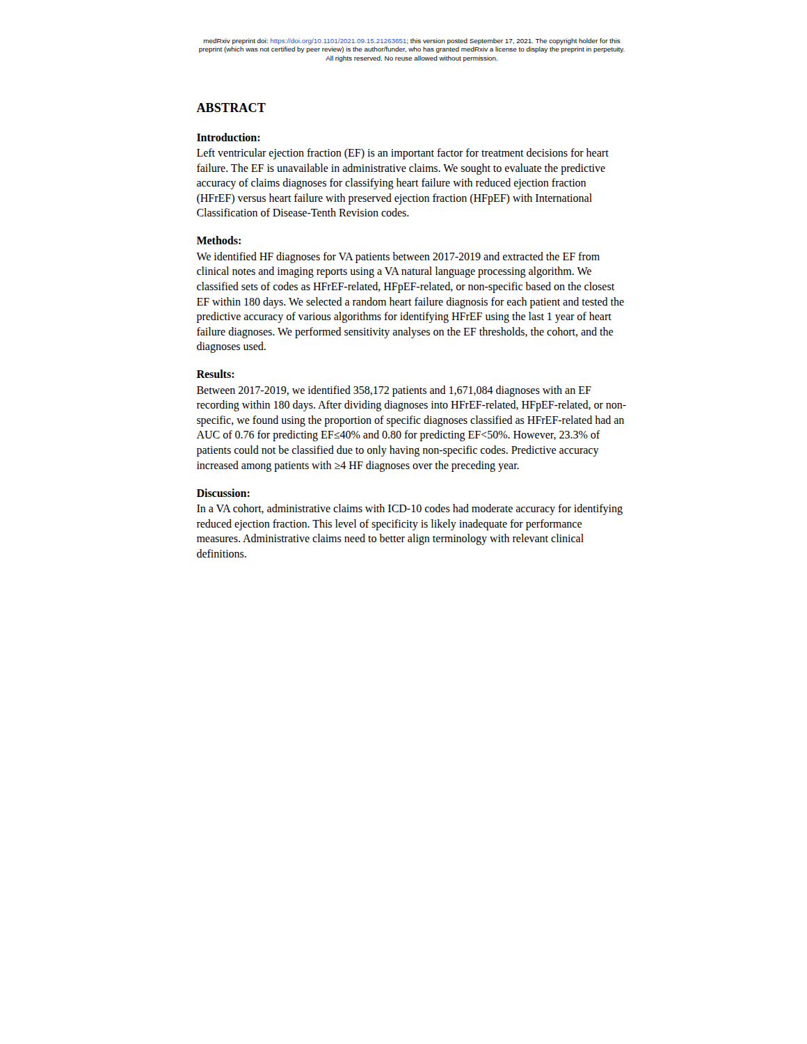medRxiv preprint doi: https://doi.org/10.1101/2021.09.15.21263651; this version posted September 17, 2021. The copyright holder for this preprint (which was not certified by peer review) is the author/funder, who has granted medRxiv a license to display the preprint in perpetuity. All rights reserved. No reuse allowed without permission.
ABSTRACT
Introduction:
Left ventricular ejection fraction (EF) is an important factor for treatment decisions for heart failure. The EF is unavailable in administrative claims. We sought to evaluate the predictive accuracy of claims diagnoses for classifying heart failure with reduced ejection fraction (HFrEF) versus heart failure with preserved ejection fraction (HFpEF) with International Classification of Disease-Tenth Revision codes.
Methods:
We identified HF diagnoses for VA patients between 2017-2019 and extracted the EF from clinical notes and imaging reports using a VA natural language processing algorithm. We classified sets of codes as HFrEF-related, HFpEF-related, or non-specific based on the closest EF within 180 days. We selected a random heart failure diagnosis for each patient and tested the predictive accuracy of various algorithms for identifying HFrEF using the last 1 year of heart failure diagnoses. We performed sensitivity analyses on the EF thresholds, the cohort, and the diagnoses used.
Results:
Between 2017-2019, we identified 358,172 patients and 1,671,084 diagnoses with an EF recording within 180 days. After dividing diagnoses into HFrEF-related, HFpEF-related, or non-specific, we found using the proportion of specific diagnoses classified as HFrEF-related had an AUC of 0.76 for predicting EF≤40% and 0.80 for predicting EF<50%. However, 23.3% of patients could not be classified due to only having non-specific codes. Predictive accuracy increased among patients with ≥4 HF diagnoses over the preceding year.
Discussion:
In a VA cohort, administrative claims with ICD-10 codes had moderate accuracy for identifying reduced ejection fraction. This level of specificity is likely inadequate for performance measures. Administrative claims need to better align terminology with relevant clinical definitions.